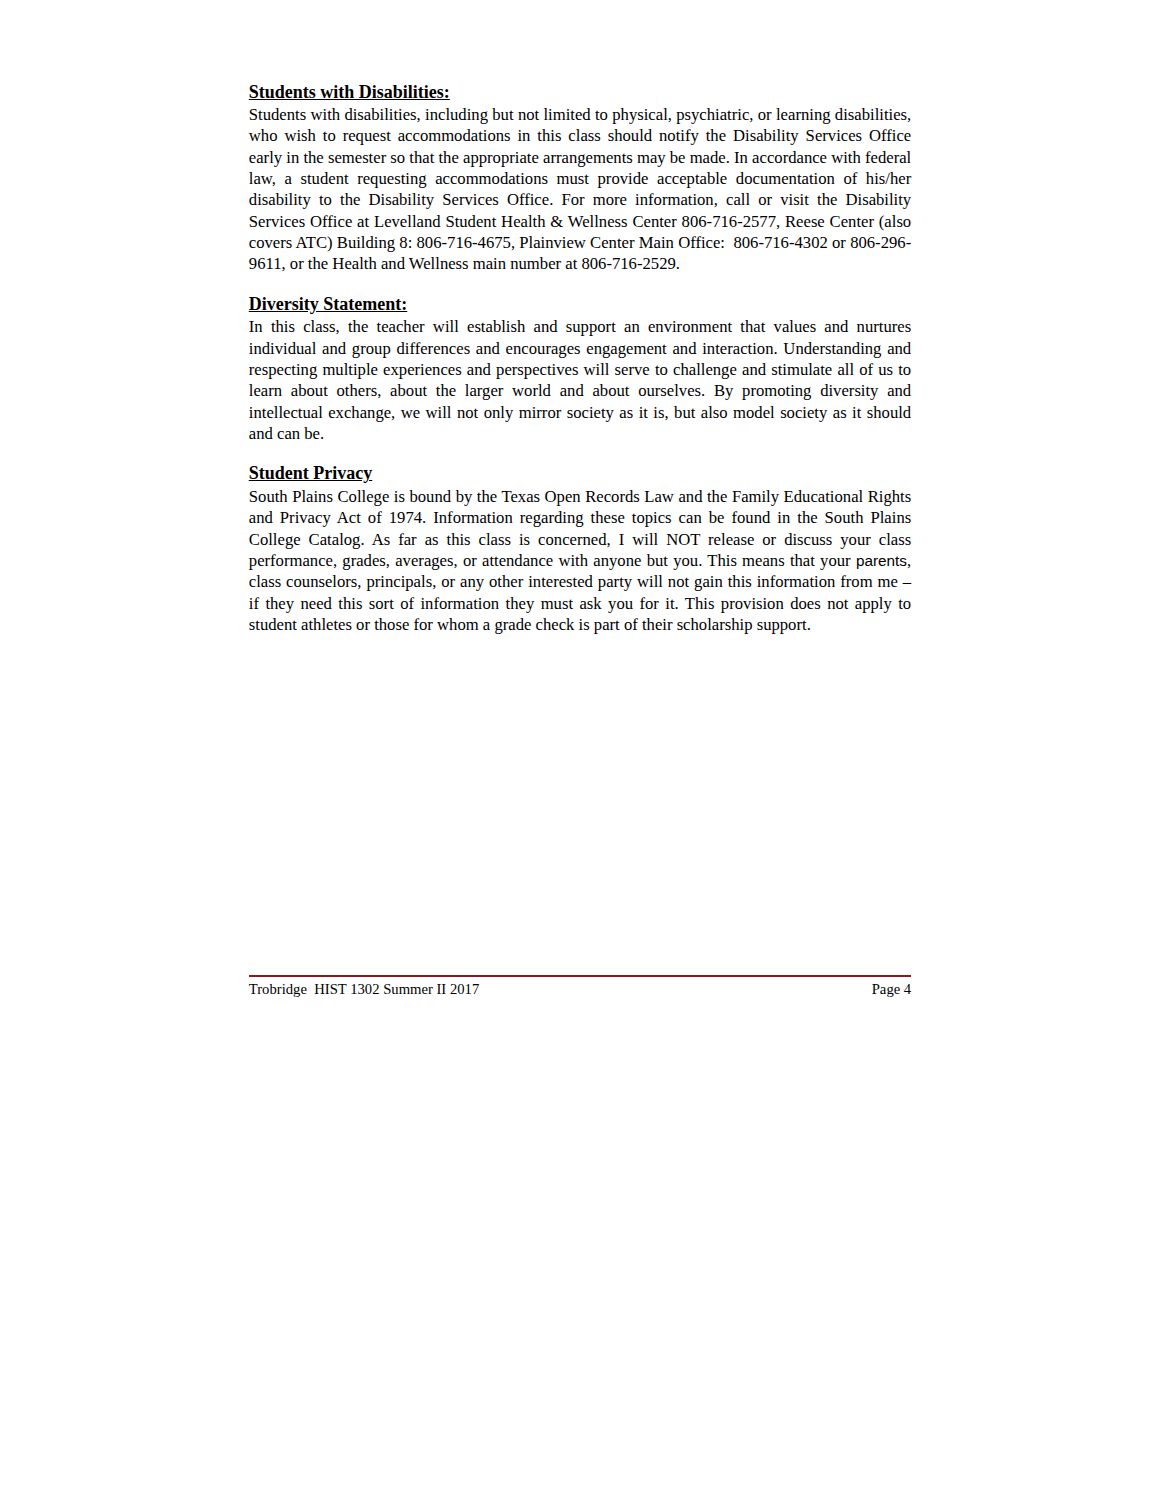Students with Disabilities:
Students with disabilities, including but not limited to physical, psychiatric, or learning disabilities, who wish to request accommodations in this class should notify the Disability Services Office early in the semester so that the appropriate arrangements may be made. In accordance with federal law, a student requesting accommodations must provide acceptable documentation of his/her disability to the Disability Services Office. For more information, call or visit the Disability Services Office at Levelland Student Health & Wellness Center 806-716-2577, Reese Center (also covers ATC) Building 8: 806-716-4675, Plainview Center Main Office: 806-716-4302 or 806-296-9611, or the Health and Wellness main number at 806-716-2529.
Diversity Statement:
In this class, the teacher will establish and support an environment that values and nurtures individual and group differences and encourages engagement and interaction. Understanding and respecting multiple experiences and perspectives will serve to challenge and stimulate all of us to learn about others, about the larger world and about ourselves. By promoting diversity and intellectual exchange, we will not only mirror society as it is, but also model society as it should and can be.
Student Privacy
South Plains College is bound by the Texas Open Records Law and the Family Educational Rights and Privacy Act of 1974. Information regarding these topics can be found in the South Plains College Catalog. As far as this class is concerned, I will NOT release or discuss your class performance, grades, averages, or attendance with anyone but you. This means that your parents, class counselors, principals, or any other interested party will not gain this information from me – if they need this sort of information they must ask you for it. This provision does not apply to student athletes or those for whom a grade check is part of their scholarship support.
Trobridge HIST 1302 Summer II 2017 Page 4